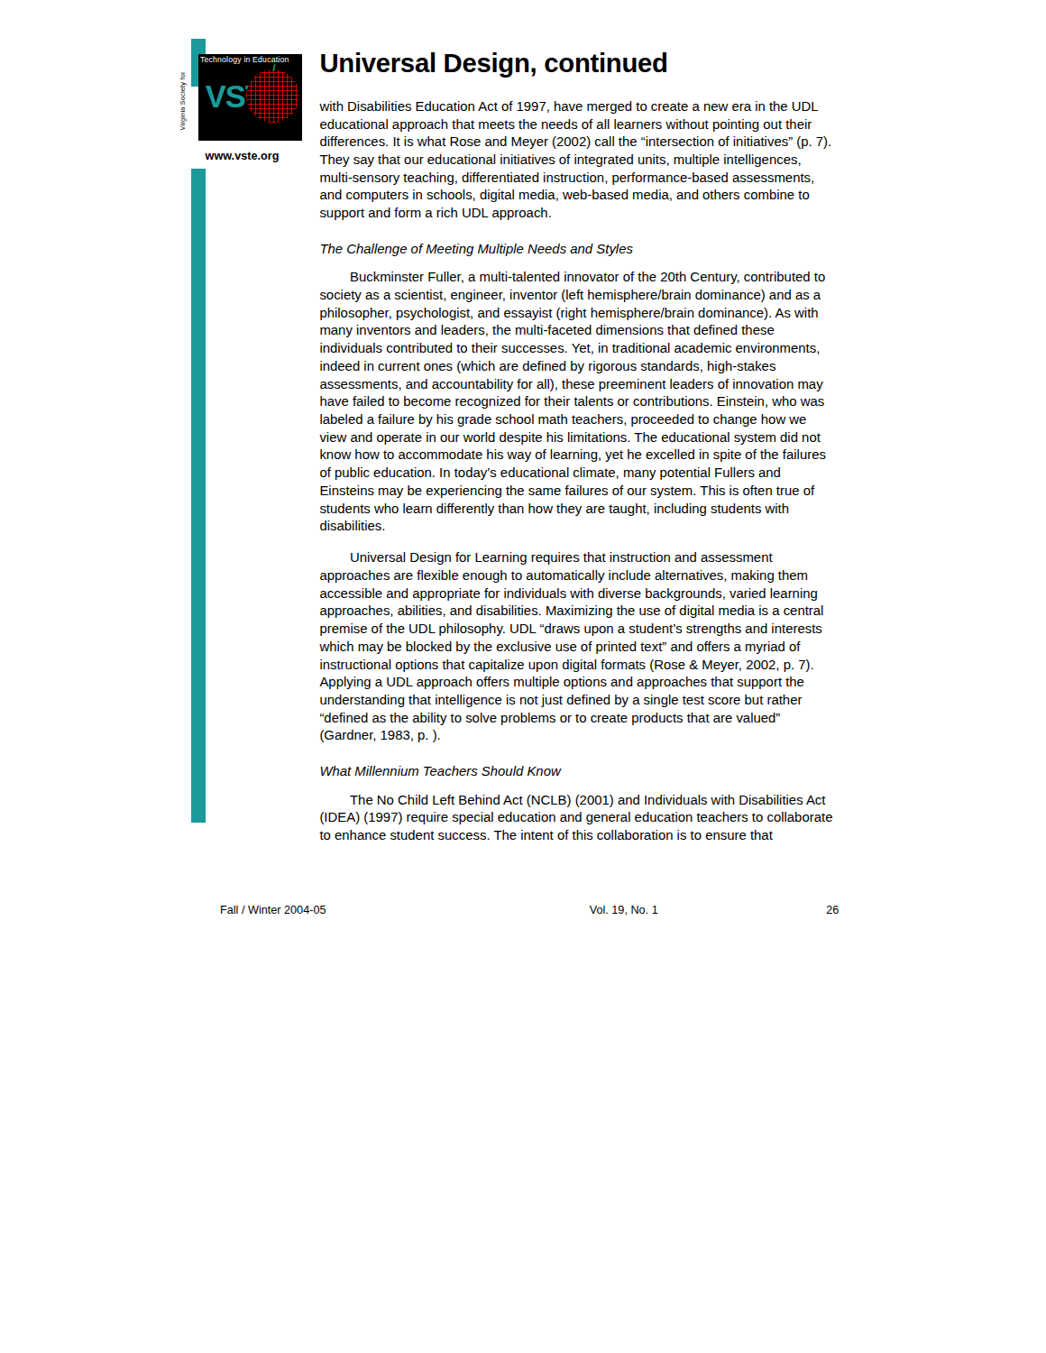Technology in Education
VSTE
Virginia Society for
www.vste.org
Universal Design, continued
with Disabilities Education Act of 1997, have merged to create a new era in the UDL educational approach that meets the needs of all learners without pointing out their differences. It is what Rose and Meyer (2002) call the “intersection of initiatives” (p. 7). They say that our educational initiatives of integrated units, multiple intelligences, multi-sensory teaching, differentiated instruction, performance-based assessments, and computers in schools, digital media, web-based media, and others combine to support and form a rich UDL approach.
The Challenge of Meeting Multiple Needs and Styles
Buckminster Fuller, a multi-talented innovator of the 20th Century, contributed to society as a scientist, engineer, inventor (left hemisphere/brain dominance) and as a philosopher, psychologist, and essayist (right hemisphere/brain dominance). As with many inventors and leaders, the multi-faceted dimensions that defined these individuals contributed to their successes. Yet, in traditional academic environments, indeed in current ones (which are defined by rigorous standards, high-stakes assessments, and accountability for all), these preeminent leaders of innovation may have failed to become recognized for their talents or contributions. Einstein, who was labeled a failure by his grade school math teachers, proceeded to change how we view and operate in our world despite his limitations. The educational system did not know how to accommodate his way of learning, yet he excelled in spite of the failures of public education. In today’s educational climate, many potential Fullers and Einsteins may be experiencing the same failures of our system. This is often true of students who learn differently than how they are taught, including students with disabilities.
Universal Design for Learning requires that instruction and assessment approaches are flexible enough to automatically include alternatives, making them accessible and appropriate for individuals with diverse backgrounds, varied learning approaches, abilities, and disabilities. Maximizing the use of digital media is a central premise of the UDL philosophy. UDL “draws upon a student’s strengths and interests which may be blocked by the exclusive use of printed text” and offers a myriad of instructional options that capitalize upon digital formats (Rose & Meyer, 2002, p. 7). Applying a UDL approach offers multiple options and approaches that support the understanding that intelligence is not just defined by a single test score but rather “defined as the ability to solve problems or to create products that are valued” (Gardner, 1983, p. ).
What Millennium Teachers Should Know
The No Child Left Behind Act (NCLB) (2001) and Individuals with Disabilities Act (IDEA) (1997) require special education and general education teachers to collaborate to enhance student success. The intent of this collaboration is to ensure that
Fall / Winter 2004-05
Vol. 19, No. 1
26